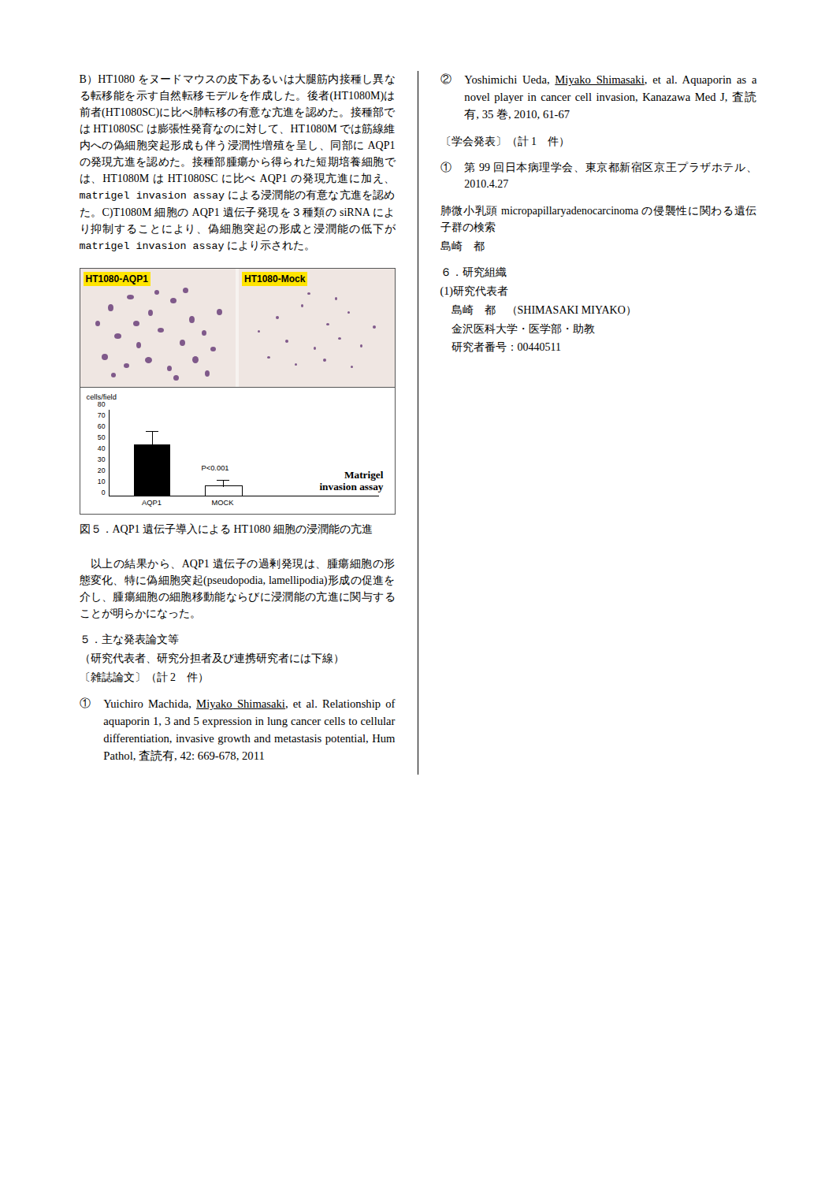B）HT1080 をヌードマウスの皮下あるいは大腿筋内接種し異なる転移能を示す自然転移モデルを作成した。後者(HT1080M)は前者(HT1080SC)に比べ肺転移の有意な亢進を認めた。接種部では HT1080SC は膨張性発育なのに対して、HT1080M では筋線維内への偽細胞突起形成も伴う浸潤性増殖を呈し、同部に AQP1 の発現亢進を認めた。接種部腫瘍から得られた短期培養細胞では、HT1080M は HT1080SC に比べ AQP1 の発現亢進に加え、matrigel invasion assay による浸潤能の有意な亢進を認めた。C)T1080M 細胞の AQP1 遺伝子発現を３種類の siRNA により抑制することにより、偽細胞突起の形成と浸潤能の低下が matrigel invasion assay により示された。
HT1080-AQP1
HT1080-Mock
cells/field
80 70 60 50 40 30 20 10 0
AQP1
MOCK
P<0.001
Matrigel
invasion assay
図５．AQP1 遺伝子導入による HT1080 細胞の浸潤能の亢進
以上の結果から、AQP1 遺伝子の過剰発現は、腫瘍細胞の形態変化、特に偽細胞突起(pseudopodia, lamellipodia)形成の促進を介し、腫瘍細胞の細胞移動能ならびに浸潤能の亢進に関与することが明らかになった。
５．主な発表論文等
（研究代表者、研究分担者及び連携研究者には下線）
〔雑誌論文〕（計 2　件）
① Yuichiro Machida, Miyako Shimasaki, et al. Relationship of aquaporin 1, 3 and 5 expression in lung cancer cells to cellular differentiation, invasive growth and metastasis potential, Hum Pathol, 査読有, 42: 669-678, 2011
② Yoshimichi Ueda, Miyako Shimasaki, et al. Aquaporin as a novel player in cancer cell invasion, Kanazawa Med J, 査読有, 35 巻, 2010, 61-67
〔学会発表〕（計 1　件）
①第 99 回日本病理学会、東京都新宿区京王プラザホテル、2010.4.27
肺微小乳頭 micropapillaryadenocarcinoma の侵襲性に関わる遺伝子群の検索
島崎　都
６．研究組織
(1)研究代表者
島崎　都　（SHIMASAKI MIYAKO）
金沢医科大学・医学部・助教
研究者番号：00440511